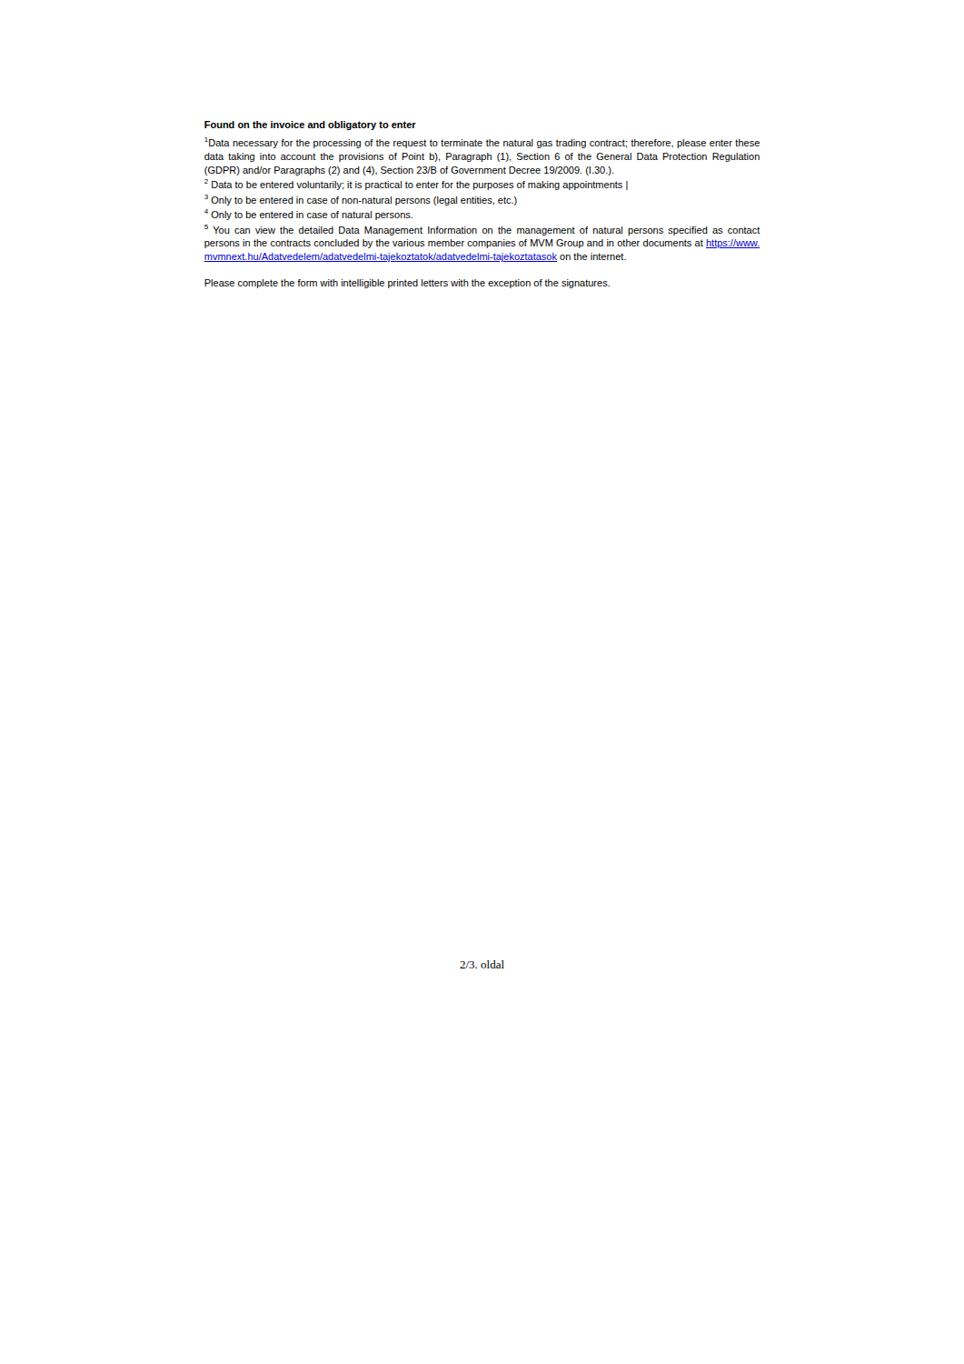Found on the invoice and obligatory to enter
1Data necessary for the processing of the request to terminate the natural gas trading contract; therefore, please enter these data taking into account the provisions of Point b), Paragraph (1), Section 6 of the General Data Protection Regulation (GDPR) and/or Paragraphs (2) and (4), Section 23/B of Government Decree 19/2009. (I.30.).
2 Data to be entered voluntarily; it is practical to enter for the purposes of making appointments |
3 Only to be entered in case of non-natural persons (legal entities, etc.)
4 Only to be entered in case of natural persons.
5 You can view the detailed Data Management Information on the management of natural persons specified as contact persons in the contracts concluded by the various member companies of MVM Group and in other documents at https://www.mvmnext.hu/Adatvedelem/adatvedelmi-tajekoztatok/adatvedelmi-tajekoztatasok on the internet.
Please complete the form with intelligible printed letters with the exception of the signatures.
2/3. oldal